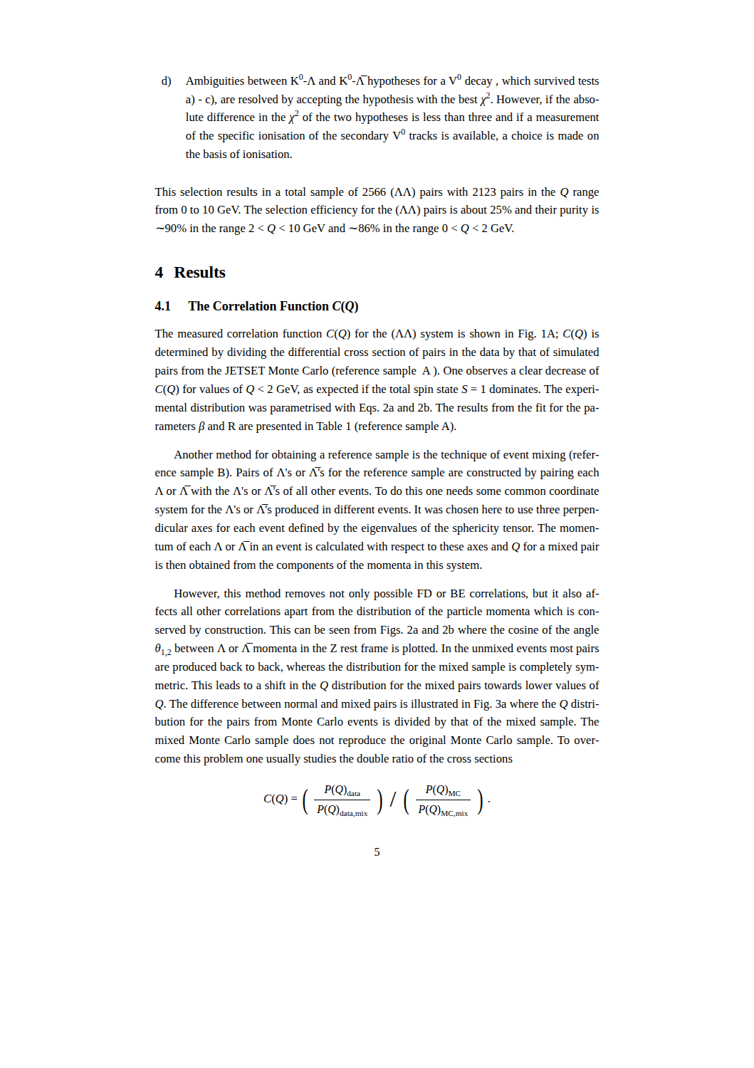d) Ambiguities between K0-Λ and K0-Λ̅ hypotheses for a V0 decay , which survived tests a) - c), are resolved by accepting the hypothesis with the best χ2. However, if the absolute difference in the χ2 of the two hypotheses is less than three and if a measurement of the specific ionisation of the secondary V0 tracks is available, a choice is made on the basis of ionisation.
This selection results in a total sample of 2566 (ΛΛ) pairs with 2123 pairs in the Q range from 0 to 10 GeV. The selection efficiency for the (ΛΛ) pairs is about 25% and their purity is ∼90% in the range 2 < Q < 10 GeV and ∼86% in the range 0 < Q < 2 GeV.
4 Results
4.1 The Correlation Function C(Q)
The measured correlation function C(Q) for the (ΛΛ) system is shown in Fig. 1A; C(Q) is determined by dividing the differential cross section of pairs in the data by that of simulated pairs from the JETSET Monte Carlo (reference sample A ). One observes a clear decrease of C(Q) for values of Q < 2 GeV, as expected if the total spin state S = 1 dominates. The experimental distribution was parametrised with Eqs. 2a and 2b. The results from the fit for the parameters β and R are presented in Table 1 (reference sample A).
Another method for obtaining a reference sample is the technique of event mixing (reference sample B). Pairs of Λ's or Λ̅'s for the reference sample are constructed by pairing each Λ or Λ̅ with the Λ's or Λ̅'s of all other events. To do this one needs some common coordinate system for the Λ's or Λ̅'s produced in different events. It was chosen here to use three perpendicular axes for each event defined by the eigenvalues of the sphericity tensor. The momentum of each Λ or Λ̅ in an event is calculated with respect to these axes and Q for a mixed pair is then obtained from the components of the momenta in this system.
However, this method removes not only possible FD or BE correlations, but it also affects all other correlations apart from the distribution of the particle momenta which is conserved by construction. This can be seen from Figs. 2a and 2b where the cosine of the angle θ1,2 between Λ or Λ̅ momenta in the Z rest frame is plotted. In the unmixed events most pairs are produced back to back, whereas the distribution for the mixed sample is completely symmetric. This leads to a shift in the Q distribution for the mixed pairs towards lower values of Q. The difference between normal and mixed pairs is illustrated in Fig. 3a where the Q distribution for the pairs from Monte Carlo events is divided by that of the mixed sample. The mixed Monte Carlo sample does not reproduce the original Monte Carlo sample. To overcome this problem one usually studies the double ratio of the cross sections
C(Q) = ( P(Q)data P(Q)data,mix ) / ( P(Q)MC P(Q)MC,mix ) .
5